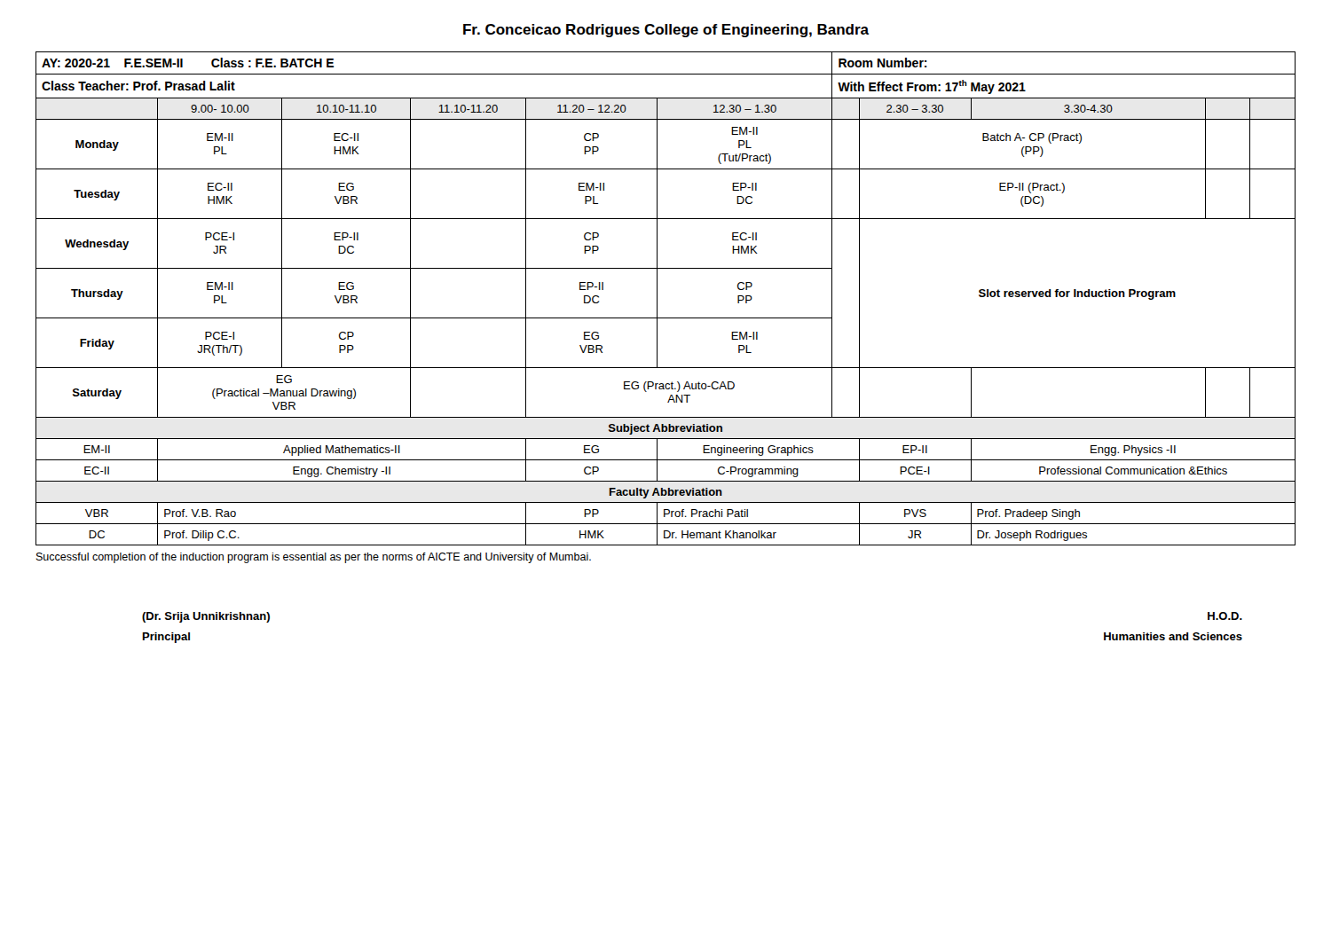Fr. Conceicao Rodrigues College of Engineering, Bandra
| AY: 2020-21 F.E.SEM-II Class : F.E. BATCH E | Room Number: |
| Class Teacher: Prof. Prasad Lalit | With Effect From: 17 th May 2021 |
| | 9.00- 10.00 | 10.10-11.10 | 11.10-11.20 | 11.20 – 12.20 | 12.30 – 1.30 | | 2.30 – 3.30 | 3.30-4.30 | | |
| Monday | EM-II PL | EC-II HMK | | CP PP | EM-II PL (Tut/Pract) | | Batch A- CP (Pract) (PP) | | |
| Tuesday | EC-II HMK | EG VBR | | EM-II PL | EP-II DC | | EP-II (Pract.) (DC) | | |
| Wednesday | PCE-I JR | EP-II DC | | CP PP | EC-II HMK | | Slot reserved for Induction Program |
| Thursday | EM-II PL | EG VBR | | EP-II DC | CP PP |
| Friday | PCE-I JR(Th/T) | CP PP | | EG VBR | EM-II PL |
| Saturday | EG (Practical –Manual Drawing) VBR | | EG (Pract.) Auto-CAD ANT | | | | | |
| Subject Abbreviation |
| EM-II | Applied Mathematics-II | EG | Engineering Graphics | EP-II | Engg. Physics -II |
| EC-II | Engg. Chemistry -II | CP | C-Programming | PCE-I | Professional Communication &Ethics |
| Faculty Abbreviation |
| VBR | Prof. V.B. Rao | PP | Prof. Prachi Patil | PVS | Prof. Pradeep Singh |
| DC | Prof. Dilip C.C. | HMK | Dr. Hemant Khanolkar | JR | Dr. Joseph Rodrigues |
Successful completion of the induction program is essential as per the norms of AICTE and University of Mumbai.
| (Dr. Srija Unnikrishnan) | H.O.D. |
| Principal | Humanities and Sciences |